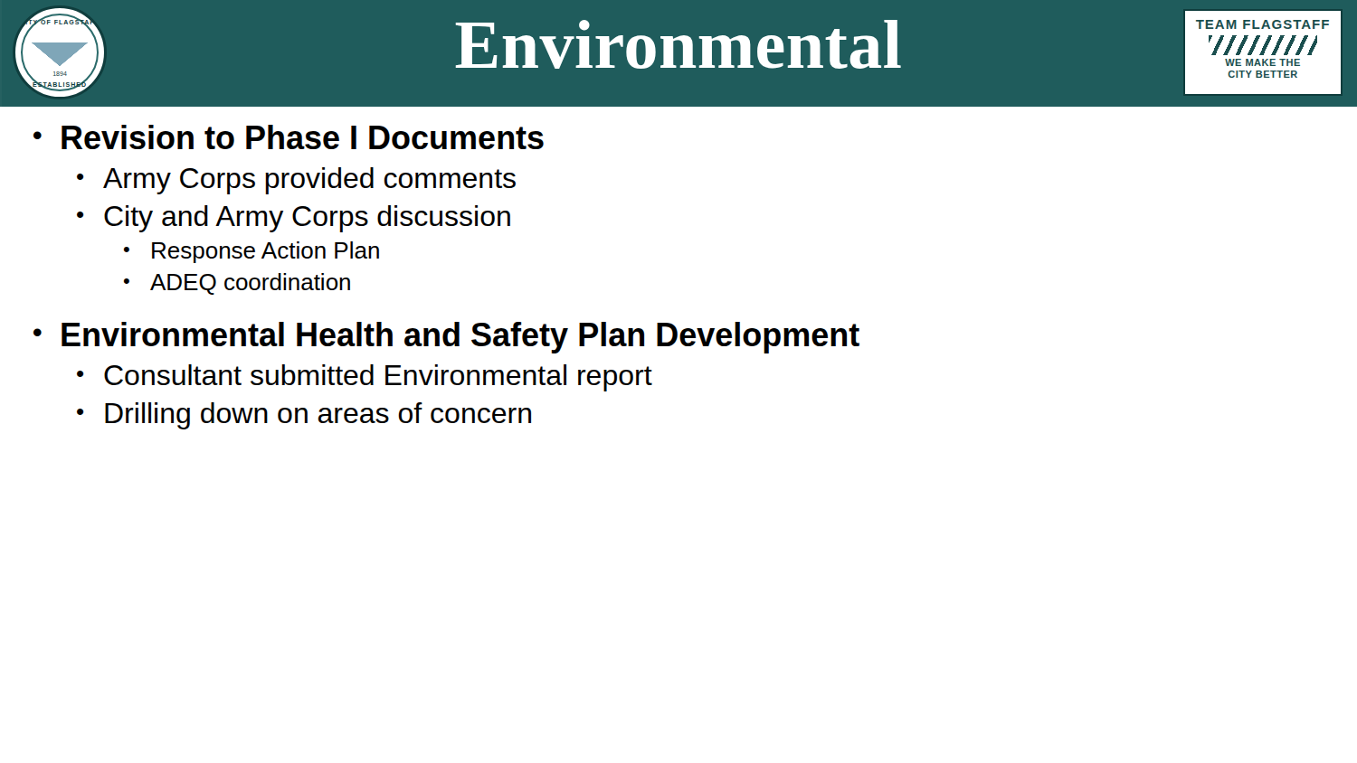CITY OF FLAGSTAFF
1894
ESTABLISHED
Environmental
TEAM FLAGSTAFF
WE MAKE THE
CITY BETTER
Revision to Phase I Documents
Army Corps provided comments
City and Army Corps discussion
Response Action Plan
ADEQ coordination
Environmental Health and Safety Plan Development
Consultant submitted Environmental report
Drilling down on areas of concern